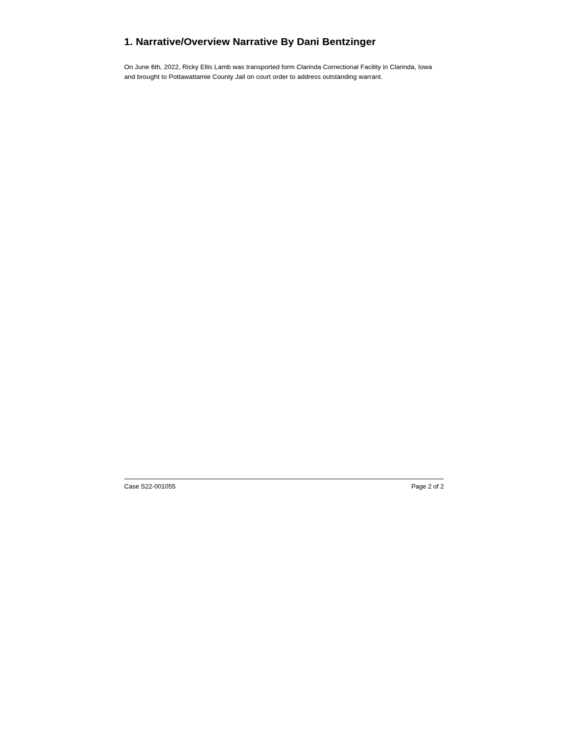1. Narrative/Overview Narrative By Dani Bentzinger
On June 6th, 2022, Ricky Ellis Lamb was transported form Clarinda Correctional Facility in Clarinda, Iowa and brought to Pottawattamie County Jail on court order to address outstanding warrant.
Case S22-001055 Page 2 of 2